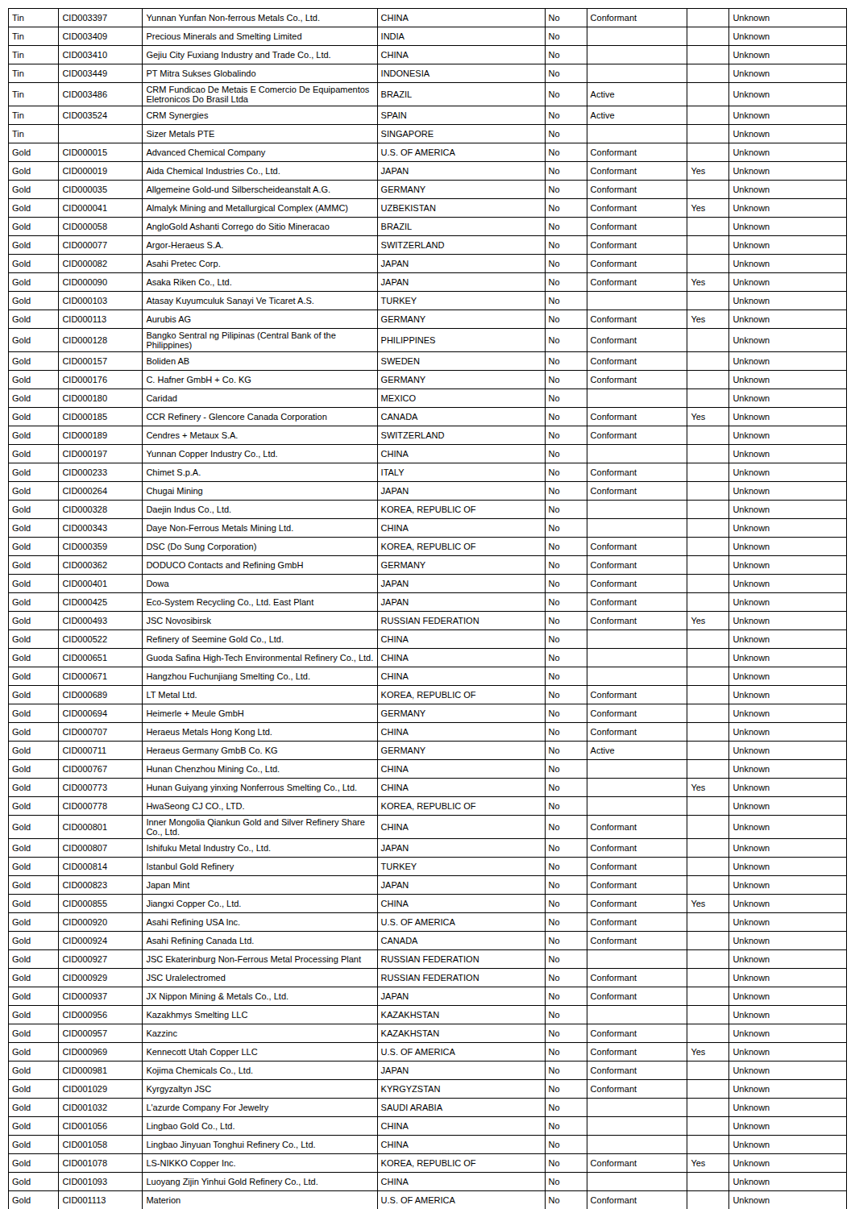| Tin | CID003397 | Yunnan Yunfan Non-ferrous Metals Co., Ltd. | CHINA | No | Conformant | | Unknown |
| Tin | CID003409 | Precious Minerals and Smelting Limited | INDIA | No | | | Unknown |
| Tin | CID003410 | Gejiu City Fuxiang Industry and Trade Co., Ltd. | CHINA | No | | | Unknown |
| Tin | CID003449 | PT Mitra Sukses Globalindo | INDONESIA | No | | | Unknown |
| Tin | CID003486 | CRM Fundicao De Metais E Comercio De Equipamentos Eletronicos Do Brasil Ltda | BRAZIL | No | Active | | Unknown |
| Tin | CID003524 | CRM Synergies | SPAIN | No | Active | | Unknown |
| Tin | | Sizer Metals PTE | SINGAPORE | No | | | Unknown |
| Gold | CID000015 | Advanced Chemical Company | U.S. OF AMERICA | No | Conformant | | Unknown |
| Gold | CID000019 | Aida Chemical Industries Co., Ltd. | JAPAN | No | Conformant | Yes | Unknown |
| Gold | CID000035 | Allgemeine Gold-und Silberscheideanstalt A.G. | GERMANY | No | Conformant | | Unknown |
| Gold | CID000041 | Almalyk Mining and Metallurgical Complex (AMMC) | UZBEKISTAN | No | Conformant | Yes | Unknown |
| Gold | CID000058 | AngloGold Ashanti Corrego do Sitio Mineracao | BRAZIL | No | Conformant | | Unknown |
| Gold | CID000077 | Argor-Heraeus S.A. | SWITZERLAND | No | Conformant | | Unknown |
| Gold | CID000082 | Asahi Pretec Corp. | JAPAN | No | Conformant | | Unknown |
| Gold | CID000090 | Asaka Riken Co., Ltd. | JAPAN | No | Conformant | Yes | Unknown |
| Gold | CID000103 | Atasay Kuyumculuk Sanayi Ve Ticaret A.S. | TURKEY | No | | | Unknown |
| Gold | CID000113 | Aurubis AG | GERMANY | No | Conformant | Yes | Unknown |
| Gold | CID000128 | Bangko Sentral ng Pilipinas (Central Bank of the Philippines) | PHILIPPINES | No | Conformant | | Unknown |
| Gold | CID000157 | Boliden AB | SWEDEN | No | Conformant | | Unknown |
| Gold | CID000176 | C. Hafner GmbH + Co. KG | GERMANY | No | Conformant | | Unknown |
| Gold | CID000180 | Caridad | MEXICO | No | | | Unknown |
| Gold | CID000185 | CCR Refinery - Glencore Canada Corporation | CANADA | No | Conformant | Yes | Unknown |
| Gold | CID000189 | Cendres + Metaux S.A. | SWITZERLAND | No | Conformant | | Unknown |
| Gold | CID000197 | Yunnan Copper Industry Co., Ltd. | CHINA | No | | | Unknown |
| Gold | CID000233 | Chimet S.p.A. | ITALY | No | Conformant | | Unknown |
| Gold | CID000264 | Chugai Mining | JAPAN | No | Conformant | | Unknown |
| Gold | CID000328 | Daejin Indus Co., Ltd. | KOREA, REPUBLIC OF | No | | | Unknown |
| Gold | CID000343 | Daye Non-Ferrous Metals Mining Ltd. | CHINA | No | | | Unknown |
| Gold | CID000359 | DSC (Do Sung Corporation) | KOREA, REPUBLIC OF | No | Conformant | | Unknown |
| Gold | CID000362 | DODUCO Contacts and Refining GmbH | GERMANY | No | Conformant | | Unknown |
| Gold | CID000401 | Dowa | JAPAN | No | Conformant | | Unknown |
| Gold | CID000425 | Eco-System Recycling Co., Ltd. East Plant | JAPAN | No | Conformant | | Unknown |
| Gold | CID000493 | JSC Novosibirsk | RUSSIAN FEDERATION | No | Conformant | Yes | Unknown |
| Gold | CID000522 | Refinery of Seemine Gold Co., Ltd. | CHINA | No | | | Unknown |
| Gold | CID000651 | Guoda Safina High-Tech Environmental Refinery Co., Ltd. | CHINA | No | | | Unknown |
| Gold | CID000671 | Hangzhou Fuchunjiang Smelting Co., Ltd. | CHINA | No | | | Unknown |
| Gold | CID000689 | LT Metal Ltd. | KOREA, REPUBLIC OF | No | Conformant | | Unknown |
| Gold | CID000694 | Heimerle + Meule GmbH | GERMANY | No | Conformant | | Unknown |
| Gold | CID000707 | Heraeus Metals Hong Kong Ltd. | CHINA | No | Conformant | | Unknown |
| Gold | CID000711 | Heraeus Germany GmbB Co. KG | GERMANY | No | Active | | Unknown |
| Gold | CID000767 | Hunan Chenzhou Mining Co., Ltd. | CHINA | No | | | Unknown |
| Gold | CID000773 | Hunan Guiyang yinxing Nonferrous Smelting Co., Ltd. | CHINA | No | | Yes | Unknown |
| Gold | CID000778 | HwaSeong CJ CO., LTD. | KOREA, REPUBLIC OF | No | | | Unknown |
| Gold | CID000801 | Inner Mongolia Qiankun Gold and Silver Refinery Share Co., Ltd. | CHINA | No | Conformant | | Unknown |
| Gold | CID000807 | Ishifuku Metal Industry Co., Ltd. | JAPAN | No | Conformant | | Unknown |
| Gold | CID000814 | Istanbul Gold Refinery | TURKEY | No | Conformant | | Unknown |
| Gold | CID000823 | Japan Mint | JAPAN | No | Conformant | | Unknown |
| Gold | CID000855 | Jiangxi Copper Co., Ltd. | CHINA | No | Conformant | Yes | Unknown |
| Gold | CID000920 | Asahi Refining USA Inc. | U.S. OF AMERICA | No | Conformant | | Unknown |
| Gold | CID000924 | Asahi Refining Canada Ltd. | CANADA | No | Conformant | | Unknown |
| Gold | CID000927 | JSC Ekaterinburg Non-Ferrous Metal Processing Plant | RUSSIAN FEDERATION | No | | | Unknown |
| Gold | CID000929 | JSC Uralelectromed | RUSSIAN FEDERATION | No | Conformant | | Unknown |
| Gold | CID000937 | JX Nippon Mining & Metals Co., Ltd. | JAPAN | No | Conformant | | Unknown |
| Gold | CID000956 | Kazakhmys Smelting LLC | KAZAKHSTAN | No | | | Unknown |
| Gold | CID000957 | Kazzinc | KAZAKHSTAN | No | Conformant | | Unknown |
| Gold | CID000969 | Kennecott Utah Copper LLC | U.S. OF AMERICA | No | Conformant | Yes | Unknown |
| Gold | CID000981 | Kojima Chemicals Co., Ltd. | JAPAN | No | Conformant | | Unknown |
| Gold | CID001029 | Kyrgyzaltyn JSC | KYRGYZSTAN | No | Conformant | | Unknown |
| Gold | CID001032 | L'azurde Company For Jewelry | SAUDI ARABIA | No | | | Unknown |
| Gold | CID001056 | Lingbao Gold Co., Ltd. | CHINA | No | | | Unknown |
| Gold | CID001058 | Lingbao Jinyuan Tonghui Refinery Co., Ltd. | CHINA | No | | | Unknown |
| Gold | CID001078 | LS-NIKKO Copper Inc. | KOREA, REPUBLIC OF | No | Conformant | Yes | Unknown |
| Gold | CID001093 | Luoyang Zijin Yinhui Gold Refinery Co., Ltd. | CHINA | No | | | Unknown |
| Gold | CID001113 | Materion | U.S. OF AMERICA | No | Conformant | | Unknown |